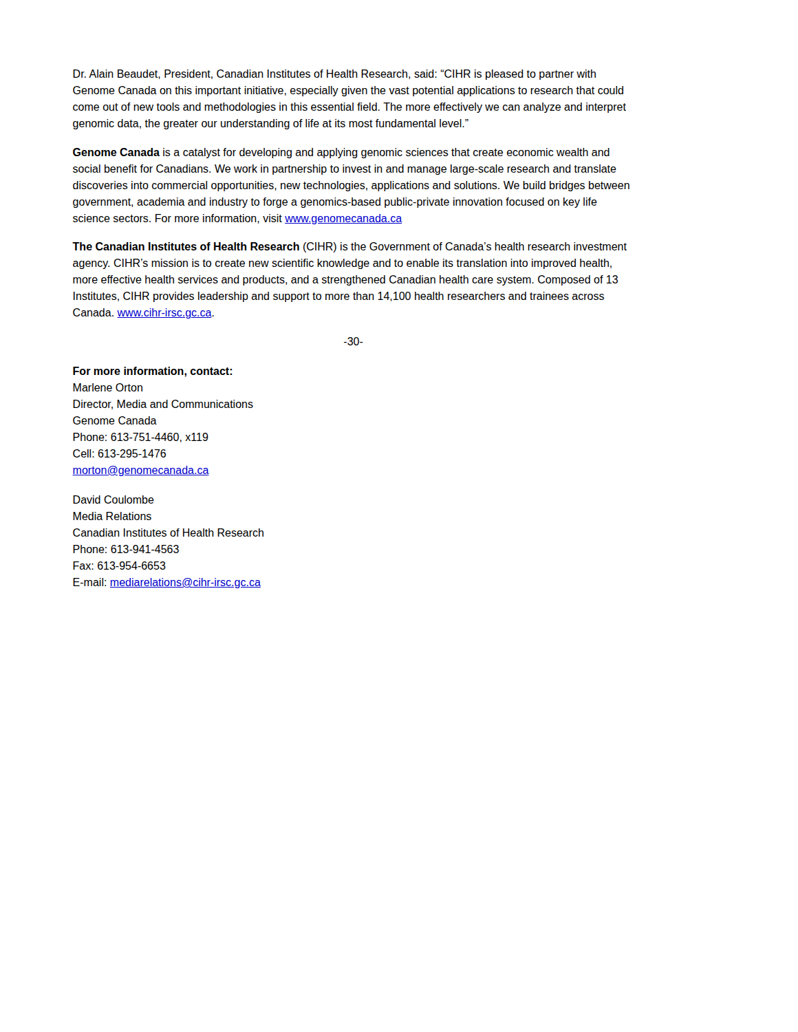Dr. Alain Beaudet, President, Canadian Institutes of Health Research, said: “CIHR is pleased to partner with Genome Canada on this important initiative, especially given the vast potential applications to research that could come out of new tools and methodologies in this essential field. The more effectively we can analyze and interpret genomic data, the greater our understanding of life at its most fundamental level.”
Genome Canada is a catalyst for developing and applying genomic sciences that create economic wealth and social benefit for Canadians. We work in partnership to invest in and manage large-scale research and translate discoveries into commercial opportunities, new technologies, applications and solutions. We build bridges between government, academia and industry to forge a genomics-based public-private innovation focused on key life science sectors. For more information, visit www.genomecanada.ca
The Canadian Institutes of Health Research (CIHR) is the Government of Canada’s health research investment agency. CIHR’s mission is to create new scientific knowledge and to enable its translation into improved health, more effective health services and products, and a strengthened Canadian health care system. Composed of 13 Institutes, CIHR provides leadership and support to more than 14,100 health researchers and trainees across Canada. www.cihr-irsc.gc.ca.
-30-
For more information, contact:
Marlene Orton
Director, Media and Communications
Genome Canada
Phone: 613-751-4460, x119
Cell: 613-295-1476
morton@genomecanada.ca
David Coulombe
Media Relations
Canadian Institutes of Health Research
Phone: 613-941-4563
Fax: 613-954-6653
E-mail: mediarelations@cihr-irsc.gc.ca